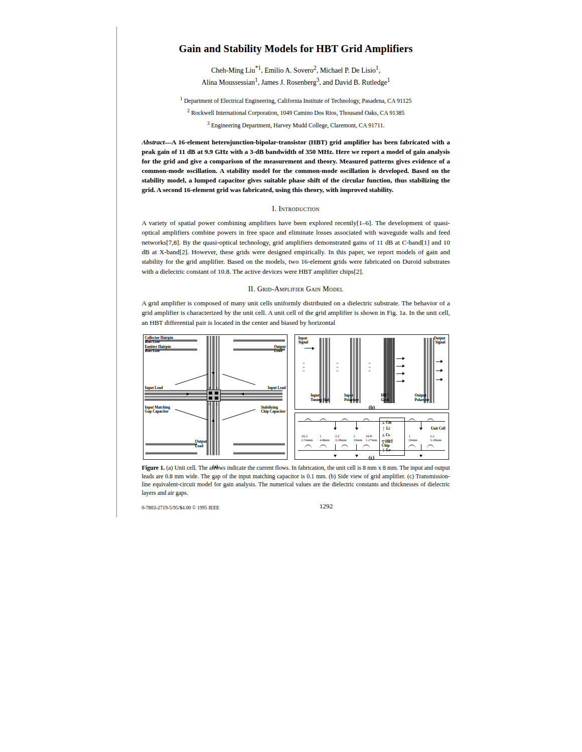Gain and Stability Models for HBT Grid Amplifiers
Cheh-Ming Liu*1, Emilio A. Sovero2, Michael P. De Lisio1,
Alina Moussessian1, James J. Rosenberg3, and David B. Rutledge1
1 Department of Electrical Engineering, California Institute of Technology, Pasadena, CA 91125
2 Rockwell International Corporation, 1049 Camino Dos Rios, Thousand Oaks, CA 91385
3 Engineering Department, Harvey Mudd College, Claremont, CA 91711.
Abstract—A 16-element heterojunction-bipolar-transistor (HBT) grid amplifier has been fabricated with a peak gain of 11 dB at 9.9 GHz with a 3-dB bandwidth of 350 MHz. Here we report a model of gain analysis for the grid and give a comparison of the measurement and theory. Measured patterns gives evidence of a common-mode oscillation. A stability model for the common-mode oscillation is developed. Based on the stability model, a lumped capacitor gives suitable phase shift of the circular function, thus stabilizing the grid. A second 16-element grid was fabricated, using this theory, with improved stability.
I. Introduction
A variety of spatial power combining amplifiers have been explored recently[1–6]. The development of quasi-optical amplifiers combine powers in free space and eliminate losses associated with waveguide walls and feed networks[7,8]. By the quasi-optical technology, grid amplifiers demonstrated gains of 11 dB at C-band[1] and 10 dB at X-band[2]. However, these grids were designed empirically. In this paper, we report models of gain and stability for the grid amplifier. Based on the models, two 16-element grids were fabricated on Duroid substrates with a dielectric constant of 10.8. The active devices were HBT amplifier chips[2].
II. Grid-Amplifier Gain Model
A grid amplifier is composed of many unit cells uniformly distributed on a dielectric substrate. The behavior of a grid amplifier is characterized by the unit cell. A unit cell of the grid amplifier is shown in Fig. 1a. In the unit cell, an HBT differential pair is located in the center and biased by horizontal
Collector Hairpin
Bias Line
Emitter Hairpin
Bias Line
Output
Lead
Input Lead
Input Lead
Input Matching
Gap Capacitor
Stabilizing
Chip Capacitor
Output
Lead
B
E
C
C
(a)
≈
≈
≈
≈
≈
≈
≈
≈
≈
Input
Signal
Output
Signal
Input
Tuning Slab
Input
Polarizer
HBT
Grid
Output
Polarizer
(b)
⊥ Cm
⋮ Li
⊥ Cs
▽ HBT
Chip
⋮ Lo
Unit Cell
10.2
2.54mm
1
4.8mm
2.2
3.18mm
1
19mm
10.8
1.27mm
1
26mm
2.2
3.18mm
(c)
Figure 1. (a) Unit cell. The arrows indicate the current flows. In fabrication, the unit cell is 8 mm x 8 mm. The input and output leads are 0.8 mm wide. The gap of the input matching capacitor is 0.1 mm. (b) Side view of grid amplifier. (c) Transmission-line equivalent-circuit model for gain analysis. The numerical values are the dielectric constants and thicknesses of dielectric layers and air gaps.
0-7803-2719-5/95/$4.00 © 1995 IEEE
1292